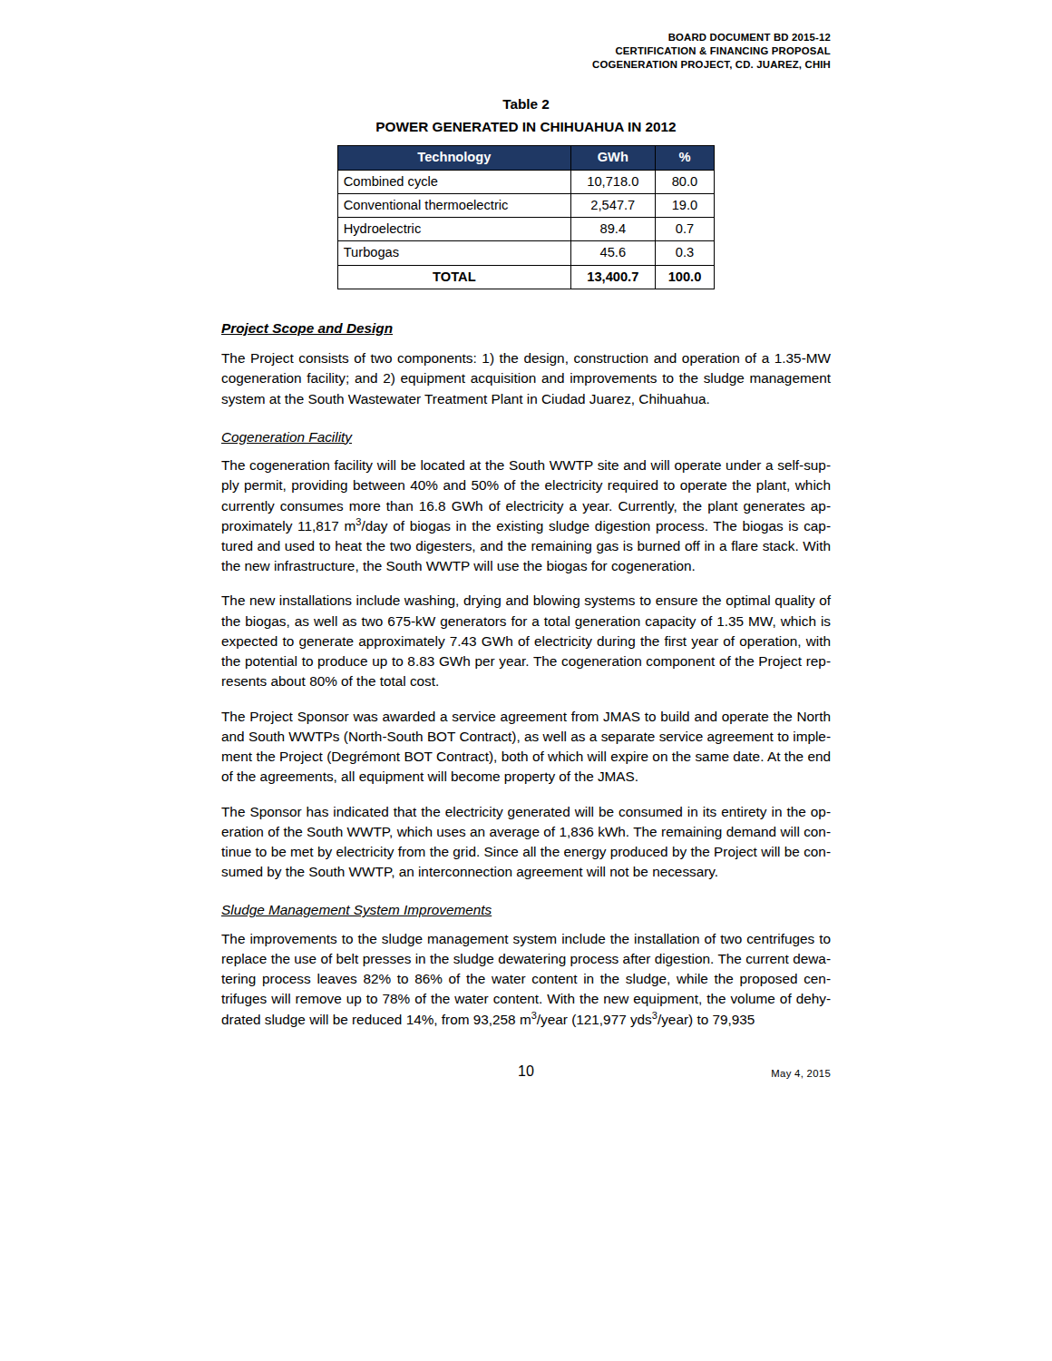Board Document BD 2015-12
Certification & Financing Proposal
Cogeneration Project, Cd. Juarez, Chih
Table 2
POWER GENERATED IN CHIHUAHUA IN 2012
| Technology | GWh | % |
| --- | --- | --- |
| Combined cycle | 10,718.0 | 80.0 |
| Conventional thermoelectric | 2,547.7 | 19.0 |
| Hydroelectric | 89.4 | 0.7 |
| Turbogas | 45.6 | 0.3 |
| TOTAL | 13,400.7 | 100.0 |
Project Scope and Design
The Project consists of two components: 1) the design, construction and operation of a 1.35-MW cogeneration facility; and 2) equipment acquisition and improvements to the sludge management system at the South Wastewater Treatment Plant in Ciudad Juarez, Chihuahua.
Cogeneration Facility
The cogeneration facility will be located at the South WWTP site and will operate under a self-supply permit, providing between 40% and 50% of the electricity required to operate the plant, which currently consumes more than 16.8 GWh of electricity a year. Currently, the plant generates approximately 11,817 m3/day of biogas in the existing sludge digestion process. The biogas is captured and used to heat the two digesters, and the remaining gas is burned off in a flare stack. With the new infrastructure, the South WWTP will use the biogas for cogeneration.
The new installations include washing, drying and blowing systems to ensure the optimal quality of the biogas, as well as two 675-kW generators for a total generation capacity of 1.35 MW, which is expected to generate approximately 7.43 GWh of electricity during the first year of operation, with the potential to produce up to 8.83 GWh per year. The cogeneration component of the Project represents about 80% of the total cost.
The Project Sponsor was awarded a service agreement from JMAS to build and operate the North and South WWTPs (North-South BOT Contract), as well as a separate service agreement to implement the Project (Degrémont BOT Contract), both of which will expire on the same date. At the end of the agreements, all equipment will become property of the JMAS.
The Sponsor has indicated that the electricity generated will be consumed in its entirety in the operation of the South WWTP, which uses an average of 1,836 kWh. The remaining demand will continue to be met by electricity from the grid. Since all the energy produced by the Project will be consumed by the South WWTP, an interconnection agreement will not be necessary.
Sludge Management System Improvements
The improvements to the sludge management system include the installation of two centrifuges to replace the use of belt presses in the sludge dewatering process after digestion. The current dewatering process leaves 82% to 86% of the water content in the sludge, while the proposed centrifuges will remove up to 78% of the water content. With the new equipment, the volume of dehydrated sludge will be reduced 14%, from 93,258 m3/year (121,977 yds3/year) to 79,935
10
May 4, 2015